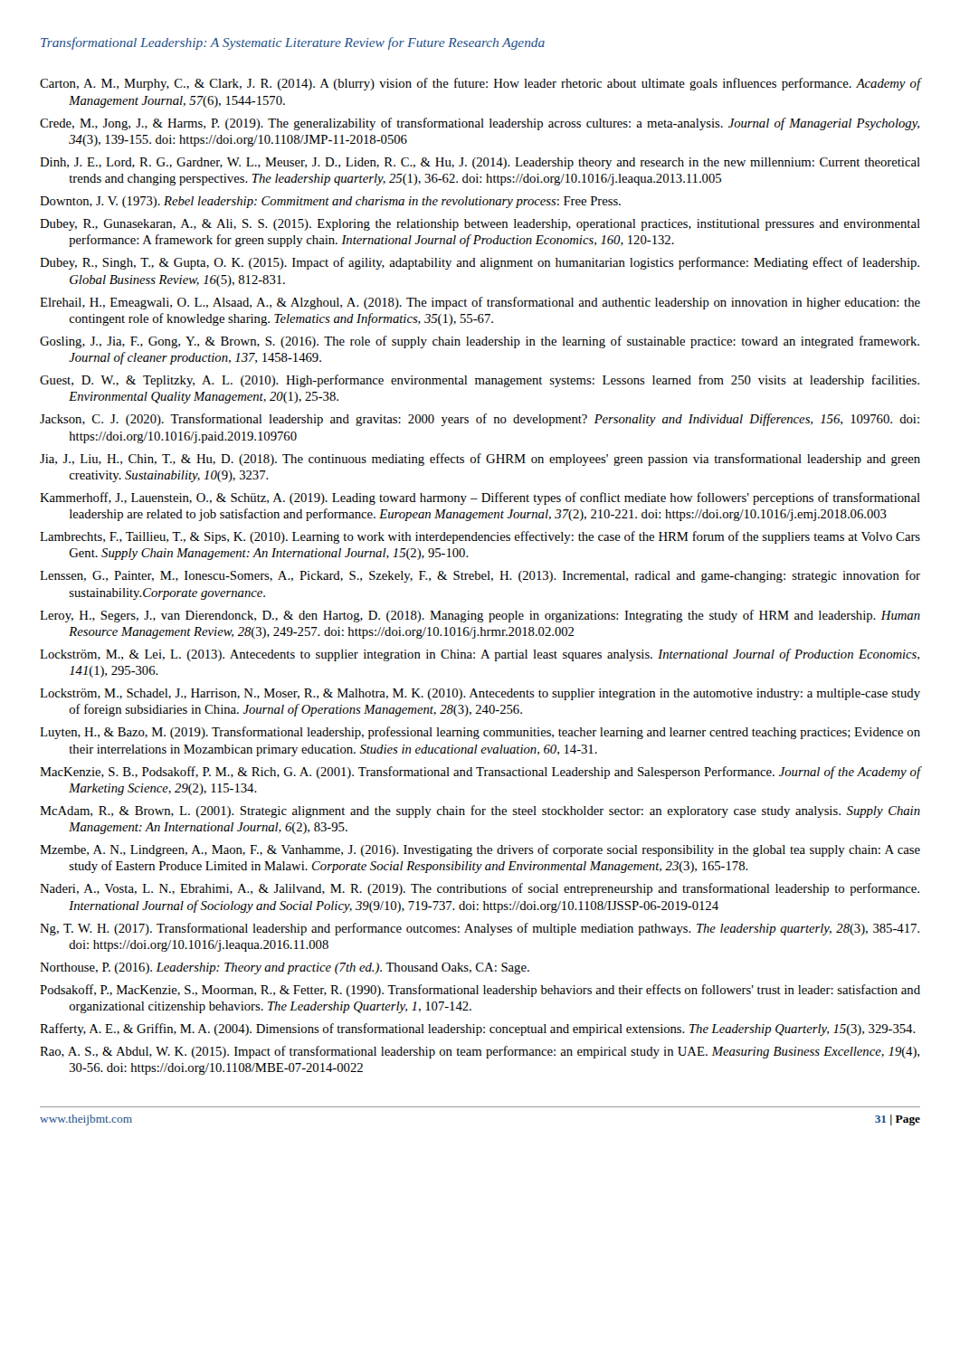Transformational Leadership: A Systematic Literature Review for Future Research Agenda
Carton, A. M., Murphy, C., & Clark, J. R. (2014). A (blurry) vision of the future: How leader rhetoric about ultimate goals influences performance. Academy of Management Journal, 57(6), 1544-1570.
Crede, M., Jong, J., & Harms, P. (2019). The generalizability of transformational leadership across cultures: a meta-analysis. Journal of Managerial Psychology, 34(3), 139-155. doi: https://doi.org/10.1108/JMP-11-2018-0506
Dinh, J. E., Lord, R. G., Gardner, W. L., Meuser, J. D., Liden, R. C., & Hu, J. (2014). Leadership theory and research in the new millennium: Current theoretical trends and changing perspectives. The leadership quarterly, 25(1), 36-62. doi: https://doi.org/10.1016/j.leaqua.2013.11.005
Downton, J. V. (1973). Rebel leadership: Commitment and charisma in the revolutionary process: Free Press.
Dubey, R., Gunasekaran, A., & Ali, S. S. (2015). Exploring the relationship between leadership, operational practices, institutional pressures and environmental performance: A framework for green supply chain. International Journal of Production Economics, 160, 120-132.
Dubey, R., Singh, T., & Gupta, O. K. (2015). Impact of agility, adaptability and alignment on humanitarian logistics performance: Mediating effect of leadership. Global Business Review, 16(5), 812-831.
Elrehail, H., Emeagwali, O. L., Alsaad, A., & Alzghoul, A. (2018). The impact of transformational and authentic leadership on innovation in higher education: the contingent role of knowledge sharing. Telematics and Informatics, 35(1), 55-67.
Gosling, J., Jia, F., Gong, Y., & Brown, S. (2016). The role of supply chain leadership in the learning of sustainable practice: toward an integrated framework. Journal of cleaner production, 137, 1458-1469.
Guest, D. W., & Teplitzky, A. L. (2010). High-performance environmental management systems: Lessons learned from 250 visits at leadership facilities. Environmental Quality Management, 20(1), 25-38.
Jackson, C. J. (2020). Transformational leadership and gravitas: 2000 years of no development? Personality and Individual Differences, 156, 109760. doi: https://doi.org/10.1016/j.paid.2019.109760
Jia, J., Liu, H., Chin, T., & Hu, D. (2018). The continuous mediating effects of GHRM on employees' green passion via transformational leadership and green creativity. Sustainability, 10(9), 3237.
Kammerhoff, J., Lauenstein, O., & Schütz, A. (2019). Leading toward harmony – Different types of conflict mediate how followers' perceptions of transformational leadership are related to job satisfaction and performance. European Management Journal, 37(2), 210-221. doi: https://doi.org/10.1016/j.emj.2018.06.003
Lambrechts, F., Taillieu, T., & Sips, K. (2010). Learning to work with interdependencies effectively: the case of the HRM forum of the suppliers teams at Volvo Cars Gent. Supply Chain Management: An International Journal, 15(2), 95-100.
Lenssen, G., Painter, M., Ionescu-Somers, A., Pickard, S., Szekely, F., & Strebel, H. (2013). Incremental, radical and game-changing: strategic innovation for sustainability.Corporate governance.
Leroy, H., Segers, J., van Dierendonck, D., & den Hartog, D. (2018). Managing people in organizations: Integrating the study of HRM and leadership. Human Resource Management Review, 28(3), 249-257. doi: https://doi.org/10.1016/j.hrmr.2018.02.002
Lockström, M., & Lei, L. (2013). Antecedents to supplier integration in China: A partial least squares analysis. International Journal of Production Economics, 141(1), 295-306.
Lockström, M., Schadel, J., Harrison, N., Moser, R., & Malhotra, M. K. (2010). Antecedents to supplier integration in the automotive industry: a multiple-case study of foreign subsidiaries in China. Journal of Operations Management, 28(3), 240-256.
Luyten, H., & Bazo, M. (2019). Transformational leadership, professional learning communities, teacher learning and learner centred teaching practices; Evidence on their interrelations in Mozambican primary education. Studies in educational evaluation, 60, 14-31.
MacKenzie, S. B., Podsakoff, P. M., & Rich, G. A. (2001). Transformational and Transactional Leadership and Salesperson Performance. Journal of the Academy of Marketing Science, 29(2), 115-134.
McAdam, R., & Brown, L. (2001). Strategic alignment and the supply chain for the steel stockholder sector: an exploratory case study analysis. Supply Chain Management: An International Journal, 6(2), 83-95.
Mzembe, A. N., Lindgreen, A., Maon, F., & Vanhamme, J. (2016). Investigating the drivers of corporate social responsibility in the global tea supply chain: A case study of Eastern Produce Limited in Malawi. Corporate Social Responsibility and Environmental Management, 23(3), 165-178.
Naderi, A., Vosta, L. N., Ebrahimi, A., & Jalilvand, M. R. (2019). The contributions of social entrepreneurship and transformational leadership to performance. International Journal of Sociology and Social Policy, 39(9/10), 719-737. doi: https://doi.org/10.1108/IJSSP-06-2019-0124
Ng, T. W. H. (2017). Transformational leadership and performance outcomes: Analyses of multiple mediation pathways. The leadership quarterly, 28(3), 385-417. doi: https://doi.org/10.1016/j.leaqua.2016.11.008
Northouse, P. (2016). Leadership: Theory and practice (7th ed.). Thousand Oaks, CA: Sage.
Podsakoff, P., MacKenzie, S., Moorman, R., & Fetter, R. (1990). Transformational leadership behaviors and their effects on followers' trust in leader: satisfaction and organizational citizenship behaviors. The Leadership Quarterly, 1, 107-142.
Rafferty, A. E., & Griffin, M. A. (2004). Dimensions of transformational leadership: conceptual and empirical extensions. The Leadership Quarterly, 15(3), 329-354.
Rao, A. S., & Abdul, W. K. (2015). Impact of transformational leadership on team performance: an empirical study in UAE. Measuring Business Excellence, 19(4), 30-56. doi: https://doi.org/10.1108/MBE-07-2014-0022
www.theijbmt.com 31 | Page